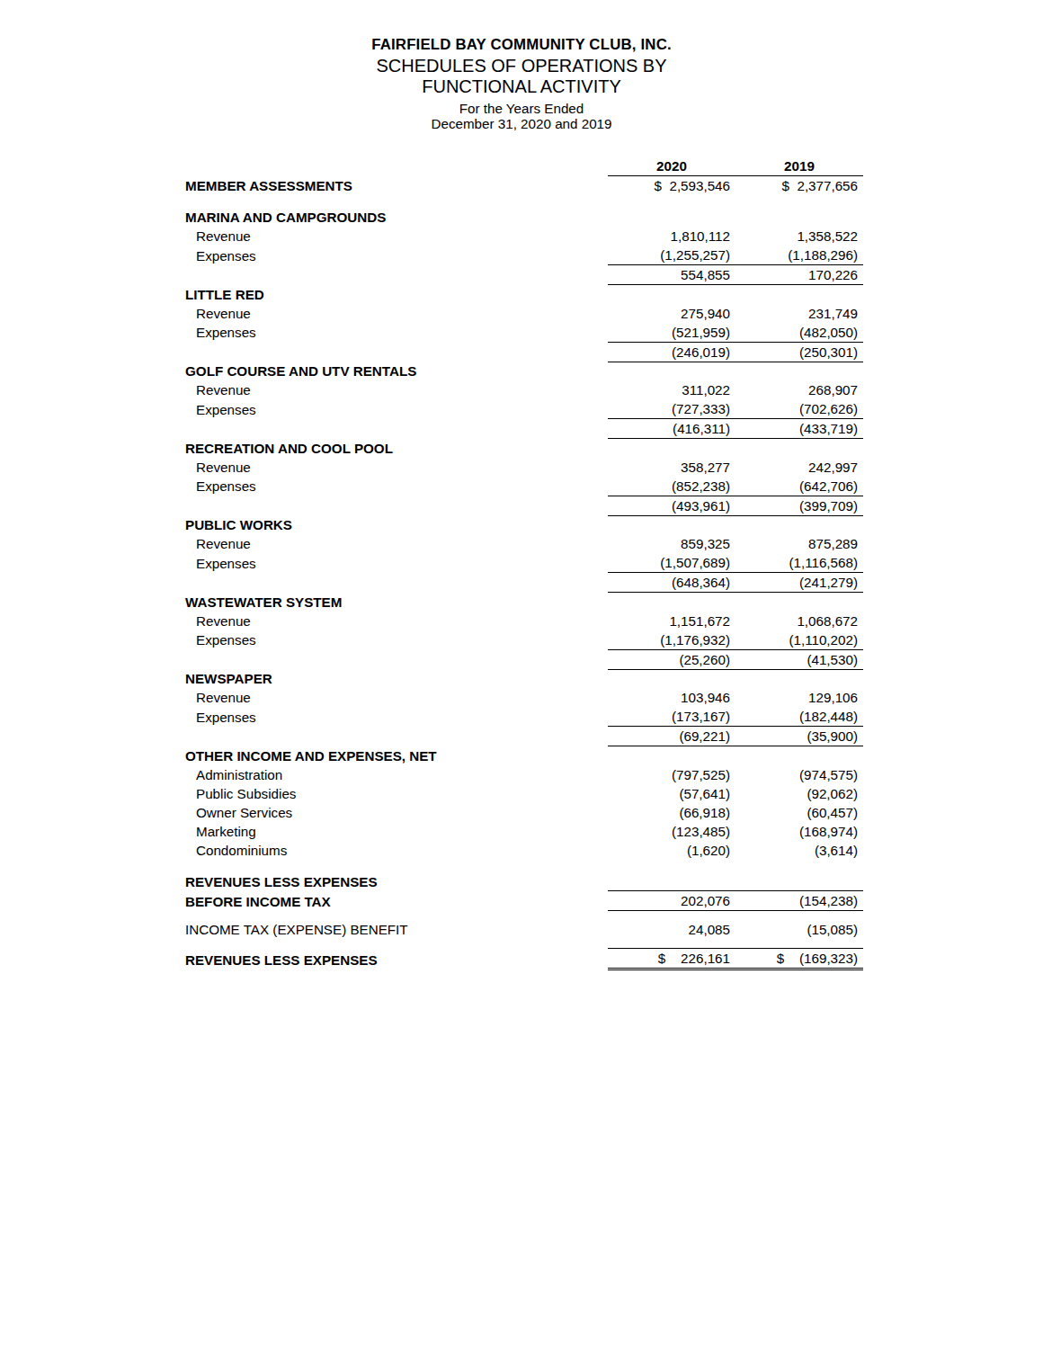FAIRFIELD BAY COMMUNITY CLUB, INC.
SCHEDULES OF OPERATIONS BY
FUNCTIONAL ACTIVITY
For the Years Ended
December 31, 2020 and 2019
| | 2020 | 2019 |
| --- | --- | --- |
| MEMBER ASSESSMENTS | $ 2,593,546 | $ 2,377,656 |
| MARINA AND CAMPGROUNDS | | |
| Revenue | 1,810,112 | 1,358,522 |
| Expenses | (1,255,257) | (1,188,296) |
| | 554,855 | 170,226 |
| LITTLE RED | | |
| Revenue | 275,940 | 231,749 |
| Expenses | (521,959) | (482,050) |
| | (246,019) | (250,301) |
| GOLF COURSE AND UTV RENTALS | | |
| Revenue | 311,022 | 268,907 |
| Expenses | (727,333) | (702,626) |
| | (416,311) | (433,719) |
| RECREATION AND COOL POOL | | |
| Revenue | 358,277 | 242,997 |
| Expenses | (852,238) | (642,706) |
| | (493,961) | (399,709) |
| PUBLIC WORKS | | |
| Revenue | 859,325 | 875,289 |
| Expenses | (1,507,689) | (1,116,568) |
| | (648,364) | (241,279) |
| WASTEWATER SYSTEM | | |
| Revenue | 1,151,672 | 1,068,672 |
| Expenses | (1,176,932) | (1,110,202) |
| | (25,260) | (41,530) |
| NEWSPAPER | | |
| Revenue | 103,946 | 129,106 |
| Expenses | (173,167) | (182,448) |
| | (69,221) | (35,900) |
| OTHER INCOME AND EXPENSES, NET | | |
| Administration | (797,525) | (974,575) |
| Public Subsidies | (57,641) | (92,062) |
| Owner Services | (66,918) | (60,457) |
| Marketing | (123,485) | (168,974) |
| Condominiums | (1,620) | (3,614) |
| REVENUES LESS EXPENSES | | |
| BEFORE INCOME TAX | 202,076 | (154,238) |
| INCOME TAX (EXPENSE) BENEFIT | 24,085 | (15,085) |
| REVENUES LESS EXPENSES | $ 226,161 | $ (169,323) |